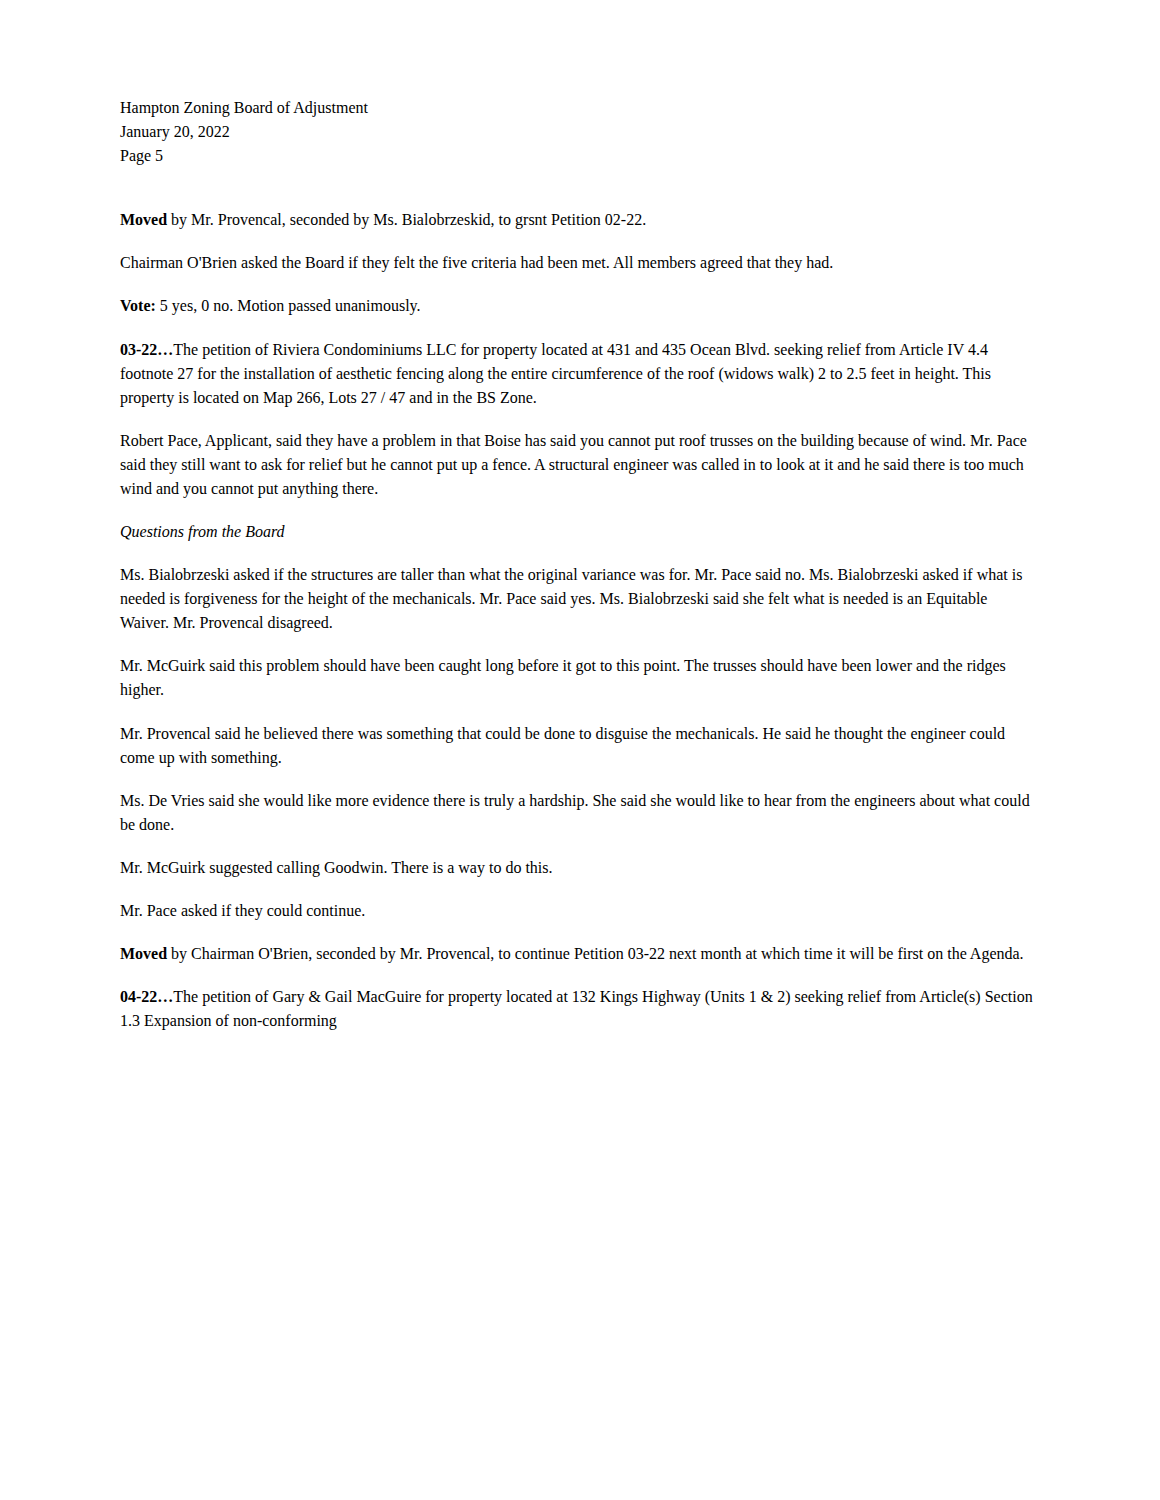Hampton Zoning Board of Adjustment
January 20, 2022
Page 5
Moved by Mr. Provencal, seconded by Ms. Bialobrzeskid, to grsnt Petition 02-22.
Chairman O'Brien asked the Board if they felt the five criteria had been met. All members agreed that they had.
Vote: 5 yes, 0 no. Motion passed unanimously.
03-22…The petition of Riviera Condominiums LLC for property located at 431 and 435 Ocean Blvd. seeking relief from Article IV 4.4 footnote 27 for the installation of aesthetic fencing along the entire circumference of the roof (widows walk) 2 to 2.5 feet in height. This property is located on Map 266, Lots 27 / 47 and in the BS Zone.
Robert Pace, Applicant, said they have a problem in that Boise has said you cannot put roof trusses on the building because of wind. Mr. Pace said they still want to ask for relief but he cannot put up a fence. A structural engineer was called in to look at it and he said there is too much wind and you cannot put anything there.
Questions from the Board
Ms. Bialobrzeski asked if the structures are taller than what the original variance was for. Mr. Pace said no. Ms. Bialobrzeski asked if what is needed is forgiveness for the height of the mechanicals. Mr. Pace said yes. Ms. Bialobrzeski said she felt what is needed is an Equitable Waiver. Mr. Provencal disagreed.
Mr. McGuirk said this problem should have been caught long before it got to this point. The trusses should have been lower and the ridges higher.
Mr. Provencal said he believed there was something that could be done to disguise the mechanicals. He said he thought the engineer could come up with something.
Ms. De Vries said she would like more evidence there is truly a hardship. She said she would like to hear from the engineers about what could be done.
Mr. McGuirk suggested calling Goodwin. There is a way to do this.
Mr. Pace asked if they could continue.
Moved by Chairman O'Brien, seconded by Mr. Provencal, to continue Petition 03-22 next month at which time it will be first on the Agenda.
04-22…The petition of Gary & Gail MacGuire for property located at 132 Kings Highway (Units 1 & 2) seeking relief from Article(s) Section 1.3 Expansion of non-conforming